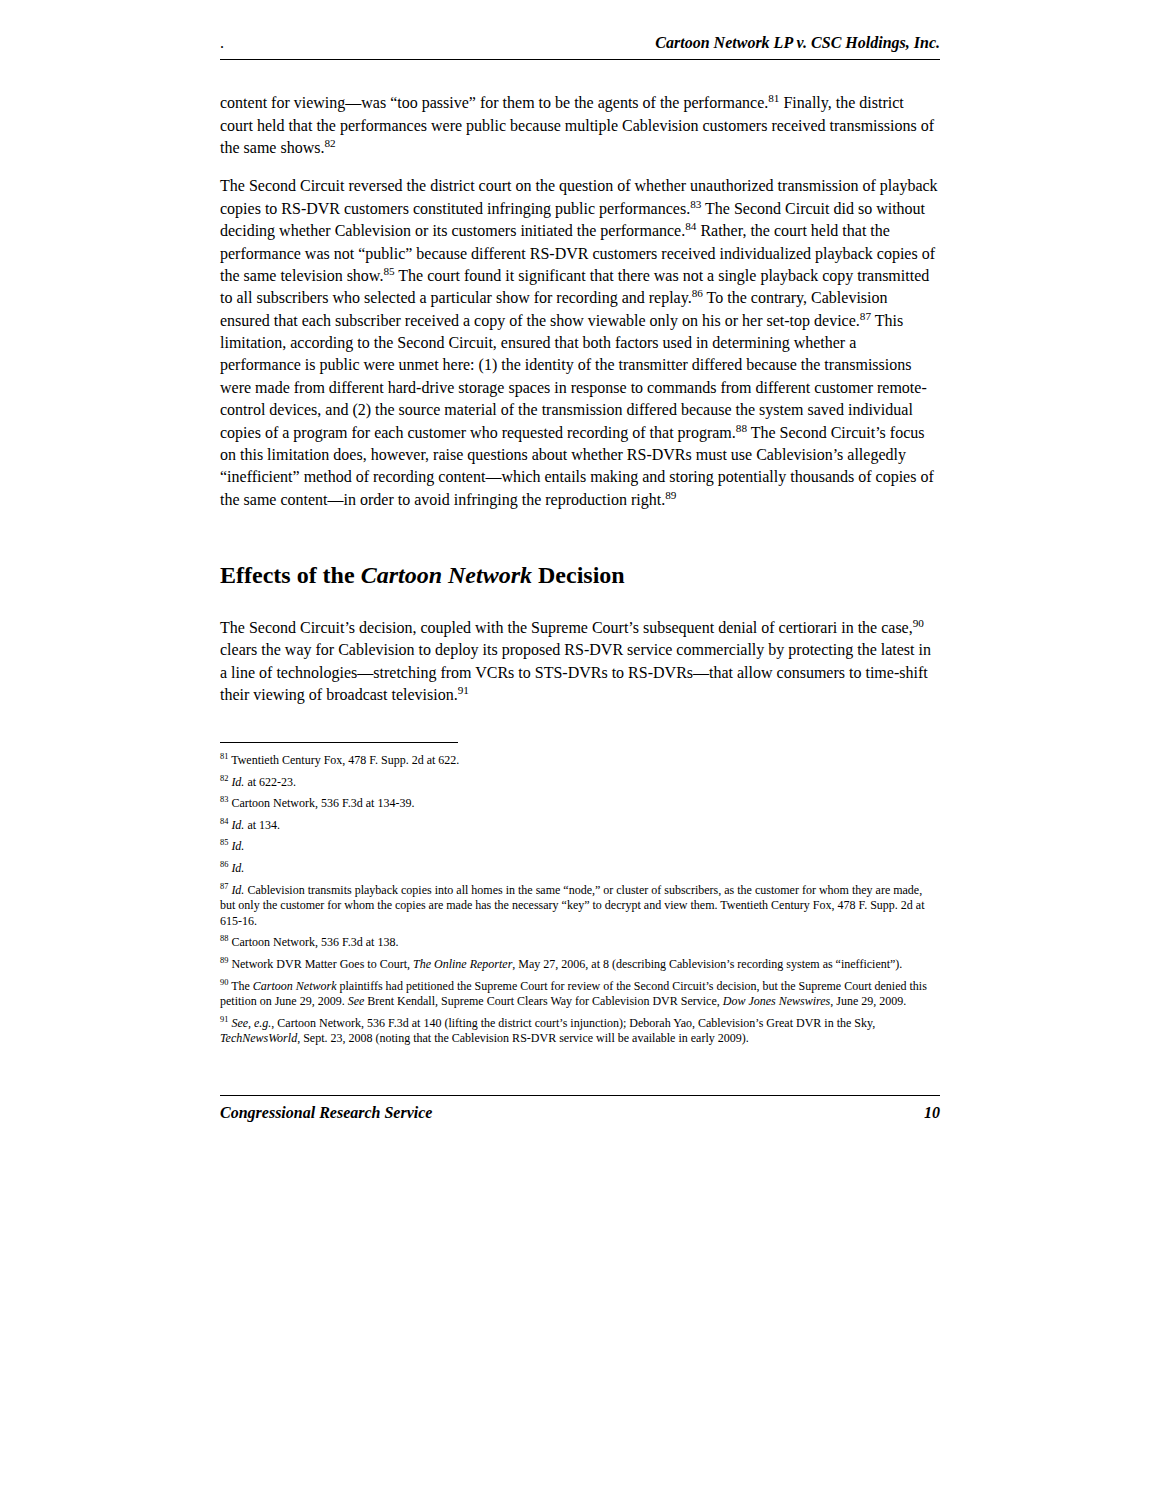. Cartoon Network LP v. CSC Holdings, Inc.
content for viewing—was “too passive” for them to be the agents of the performance.81 Finally, the district court held that the performances were public because multiple Cablevision customers received transmissions of the same shows.82
The Second Circuit reversed the district court on the question of whether unauthorized transmission of playback copies to RS-DVR customers constituted infringing public performances.83 The Second Circuit did so without deciding whether Cablevision or its customers initiated the performance.84 Rather, the court held that the performance was not “public” because different RS-DVR customers received individualized playback copies of the same television show.85 The court found it significant that there was not a single playback copy transmitted to all subscribers who selected a particular show for recording and replay.86 To the contrary, Cablevision ensured that each subscriber received a copy of the show viewable only on his or her set-top device.87 This limitation, according to the Second Circuit, ensured that both factors used in determining whether a performance is public were unmet here: (1) the identity of the transmitter differed because the transmissions were made from different hard-drive storage spaces in response to commands from different customer remote-control devices, and (2) the source material of the transmission differed because the system saved individual copies of a program for each customer who requested recording of that program.88 The Second Circuit’s focus on this limitation does, however, raise questions about whether RS-DVRs must use Cablevision’s allegedly “inefficient” method of recording content—which entails making and storing potentially thousands of copies of the same content—in order to avoid infringing the reproduction right.89
Effects of the Cartoon Network Decision
The Second Circuit’s decision, coupled with the Supreme Court’s subsequent denial of certiorari in the case,90 clears the way for Cablevision to deploy its proposed RS-DVR service commercially by protecting the latest in a line of technologies—stretching from VCRs to STS-DVRs to RS-DVRs—that allow consumers to time-shift their viewing of broadcast television.91
81 Twentieth Century Fox, 478 F. Supp. 2d at 622.
82 Id. at 622-23.
83 Cartoon Network, 536 F.3d at 134-39.
84 Id. at 134.
85 Id.
86 Id.
87 Id. Cablevision transmits playback copies into all homes in the same “node,” or cluster of subscribers, as the customer for whom they are made, but only the customer for whom the copies are made has the necessary “key” to decrypt and view them. Twentieth Century Fox, 478 F. Supp. 2d at 615-16.
88 Cartoon Network, 536 F.3d at 138.
89 Network DVR Matter Goes to Court, The Online Reporter, May 27, 2006, at 8 (describing Cablevision’s recording system as “inefficient”).
90 The Cartoon Network plaintiffs had petitioned the Supreme Court for review of the Second Circuit’s decision, but the Supreme Court denied this petition on June 29, 2009. See Brent Kendall, Supreme Court Clears Way for Cablevision DVR Service, Dow Jones Newswires, June 29, 2009.
91 See, e.g., Cartoon Network, 536 F.3d at 140 (lifting the district court’s injunction); Deborah Yao, Cablevision’s Great DVR in the Sky, TechNewsWorld, Sept. 23, 2008 (noting that the Cablevision RS-DVR service will be available in early 2009).
Congressional Research Service 10